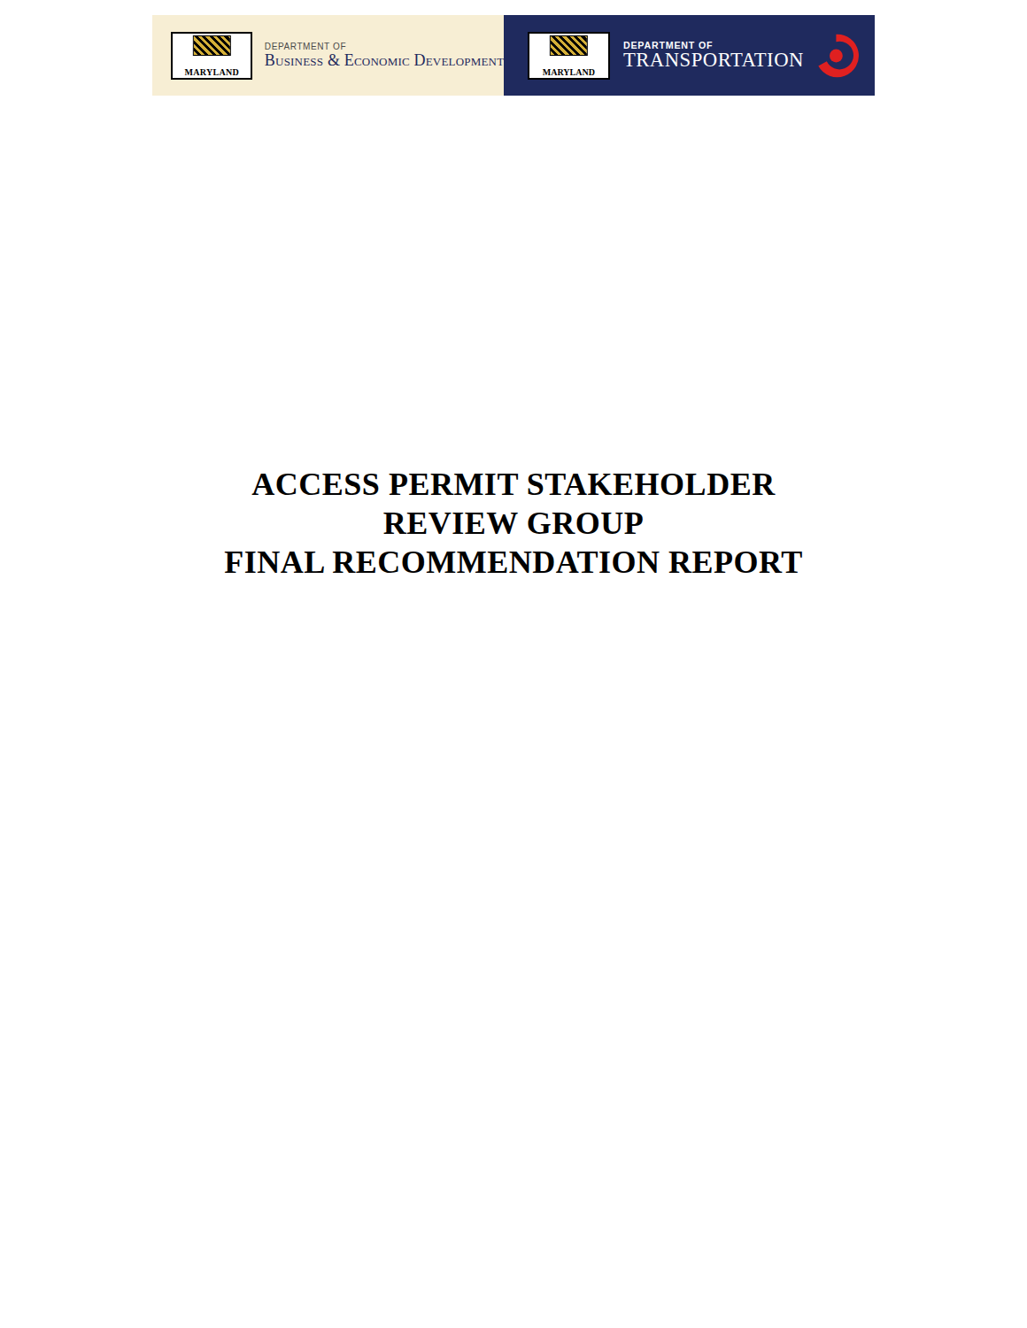MARYLAND
Department of
Business & Economic Development
MARYLAND
Department of
TRANSPORTATION
ACCESS PERMIT STAKEHOLDER
REVIEW GROUP
FINAL RECOMMENDATION REPORT